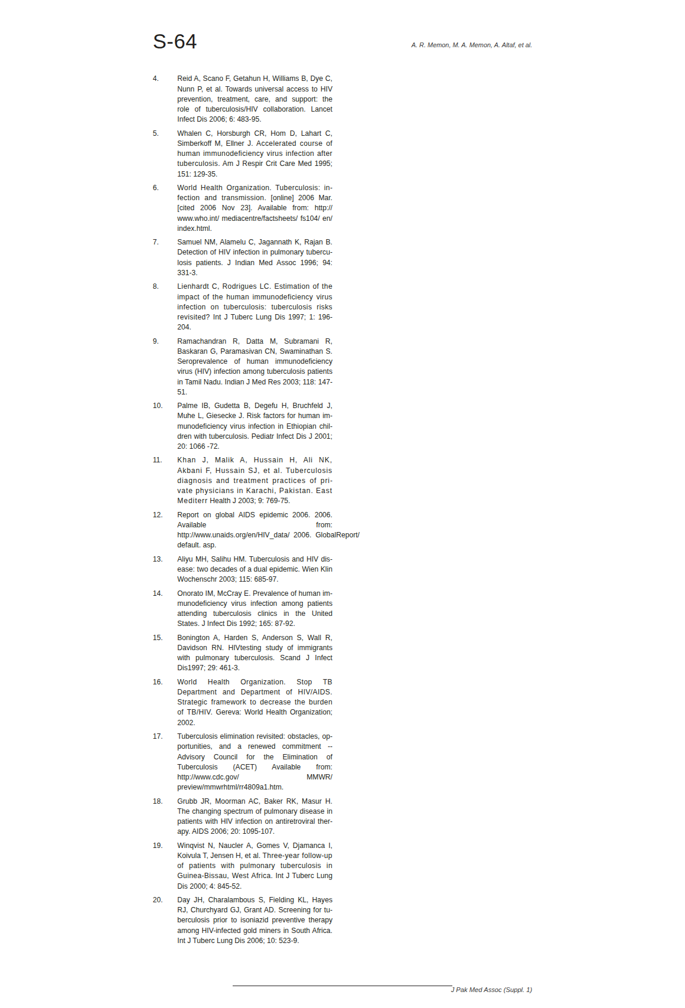S-64
A. R. Memon, M. A. Memon, A. Altaf, et al.
Reid A, Scano F, Getahun H, Williams B, Dye C, Nunn P, et al. Towards universal access to HIV prevention, treatment, care, and support: the role of tuberculosis/HIV collaboration. Lancet Infect Dis 2006; 6: 483-95.
Whalen C, Horsburgh CR, Hom D, Lahart C, Simberkoff M, Ellner J. Accelerated course of human immunodeficiency virus infection after tuberculosis. Am J Respir Crit Care Med 1995; 151: 129-35.
World Health Organization. Tuberculosis: infection and transmission. [online] 2006 Mar. [cited 2006 Nov 23]. Available from: http:// www.who.int/ mediacentre/factsheets/ fs104/ en/ index.html.
Samuel NM, Alamelu C, Jagannath K, Rajan B. Detection of HIV infection in pulmonary tuberculosis patients. J Indian Med Assoc 1996; 94: 331-3.
Lienhardt C, Rodrigues LC. Estimation of the impact of the human immunodeficiency virus infection on tuberculosis: tuberculosis risks revisited? Int J Tuberc Lung Dis 1997; 1: 196-204.
Ramachandran R, Datta M, Subramani R, Baskaran G, Paramasivan CN, Swaminathan S. Seroprevalence of human immunodeficiency virus (HIV) infection among tuberculosis patients in Tamil Nadu. Indian J Med Res 2003; 118: 147-51.
Palme IB, Gudetta B, Degefu H, Bruchfeld J, Muhe L, Giesecke J. Risk factors for human immunodeficiency virus infection in Ethiopian children with tuberculosis. Pediatr Infect Dis J 2001; 20: 1066 -72.
Khan J, Malik A, Hussain H, Ali NK, Akbani F, Hussain SJ, et al. Tuberculosis diagnosis and treatment practices of private physicians in Karachi, Pakistan. East Mediterr Health J 2003; 9: 769-75.
Report on global AIDS epidemic 2006. 2006. Available from: http://www.unaids.org/en/HIV_data/ 2006. GlobalReport/ default. asp.
Aliyu MH, Salihu HM. Tuberculosis and HIV disease: two decades of a dual epidemic. Wien Klin Wochenschr 2003; 115: 685-97.
Onorato IM, McCray E. Prevalence of human immunodeficiency virus infection among patients attending tuberculosis clinics in the United States. J Infect Dis 1992; 165: 87-92.
Bonington A, Harden S, Anderson S, Wall R, Davidson RN. HIVtesting study of immigrants with pulmonary tuberculosis. Scand J Infect Dis1997; 29: 461-3.
World Health Organization. Stop TB Department and Department of HIV/AIDS. Strategic framework to decrease the burden of TB/HIV. Gereva: World Health Organization; 2002.
Tuberculosis elimination revisited: obstacles, opportunities, and a renewed commitment -- Advisory Council for the Elimination of Tuberculosis (ACET) Available from: http://www.cdc.gov/ MMWR/ preview/mmwrhtml/rr4809a1.htm.
Grubb JR, Moorman AC, Baker RK, Masur H. The changing spectrum of pulmonary disease in patients with HIV infection on antiretroviral therapy. AIDS 2006; 20: 1095-107.
Winqvist N, Naucler A, Gomes V, Djamanca I, Koivula T, Jensen H, et al. Three-year follow-up of patients with pulmonary tuberculosis in Guinea-Bissau, West Africa. Int J Tuberc Lung Dis 2000; 4: 845-52.
Day JH, Charalambous S, Fielding KL, Hayes RJ, Churchyard GJ, Grant AD. Screening for tuberculosis prior to isoniazid preventive therapy among HIV-infected gold miners in South Africa. Int J Tuberc Lung Dis 2006; 10: 523-9.
J Pak Med Assoc (Suppl. 1)